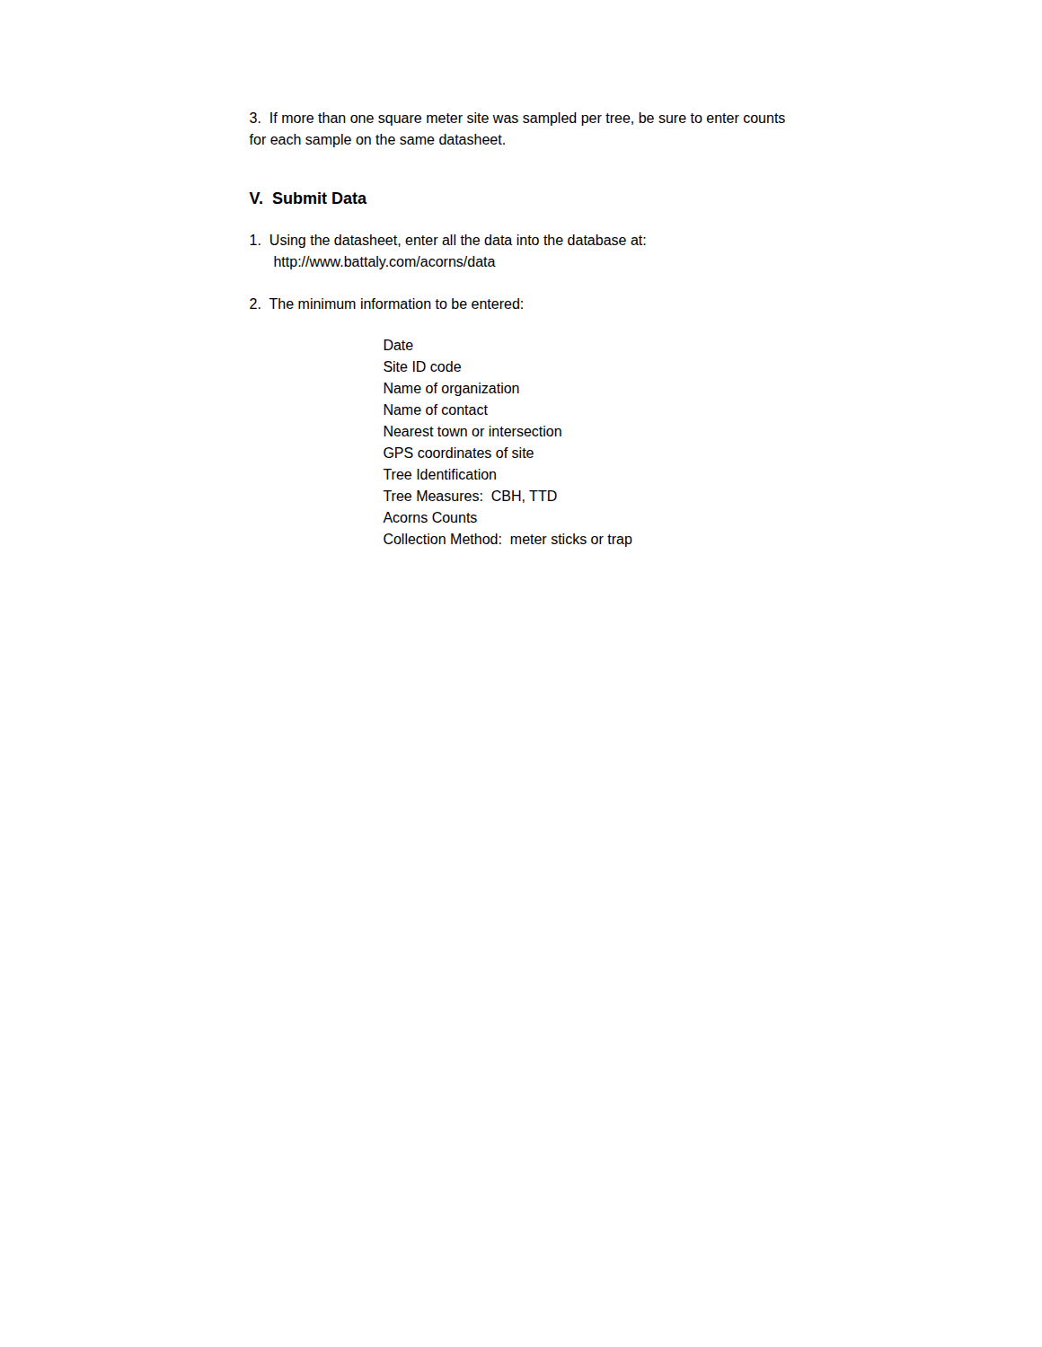3. If more than one square meter site was sampled per tree, be sure to enter counts for each sample on the same datasheet.
V. Submit Data
1. Using the datasheet, enter all the data into the database at:
http://www.battaly.com/acorns/data
2. The minimum information to be entered:
Date
Site ID code
Name of organization
Name of contact
Nearest town or intersection
GPS coordinates of site
Tree Identification
Tree Measures: CBH, TTD
Acorns Counts
Collection Method: meter sticks or trap